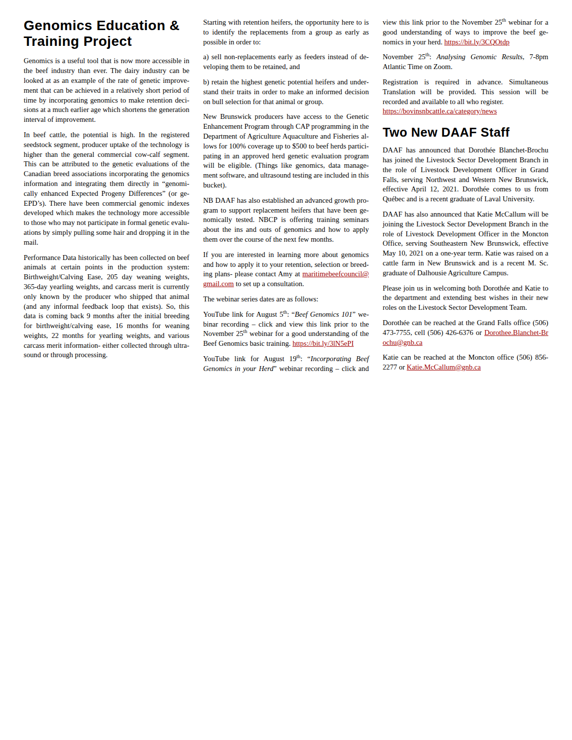Genomics Education & Training Project
Genomics is a useful tool that is now more accessible in the beef industry than ever. The dairy industry can be looked at as an example of the rate of genetic improvement that can be achieved in a relatively short period of time by incorporating genomics to make retention decisions at a much earlier age which shortens the generation interval of improvement.
In beef cattle, the potential is high. In the registered seedstock segment, producer uptake of the technology is higher than the general commercial cow-calf segment. This can be attributed to the genetic evaluations of the Canadian breed associations incorporating the genomics information and integrating them directly in “genomically enhanced Expected Progeny Differences” (or ge-EPD’s). There have been commercial genomic indexes developed which makes the technology more accessible to those who may not participate in formal genetic evaluations by simply pulling some hair and dropping it in the mail.
Performance Data historically has been collected on beef animals at certain points in the production system: Birthweight/Calving Ease, 205 day weaning weights, 365-day yearling weights, and carcass merit is currently only known by the producer who shipped that animal (and any informal feedback loop that exists). So, this data is coming back 9 months after the initial breeding for birthweight/calving ease, 16 months for weaning weights, 22 months for yearling weights, and various carcass merit information- either collected through ultrasound or through processing.
Starting with retention heifers, the opportunity here to is to identify the replacements from a group as early as possible in order to:
a) sell non-replacements early as feeders instead of developing them to be retained, and
b) retain the highest genetic potential heifers and understand their traits in order to make an informed decision on bull selection for that animal or group.
New Brunswick producers have access to the Genetic Enhancement Program through CAP programming in the Department of Agriculture Aquaculture and Fisheries allows for 100% coverage up to $500 to beef herds participating in an approved herd genetic evaluation program will be eligible. (Things like genomics, data management software, and ultrasound testing are included in this bucket).
NB DAAF has also established an advanced growth program to support replacement heifers that have been genomically tested. NBCP is offering training seminars about the ins and outs of genomics and how to apply them over the course of the next few months.
If you are interested in learning more about genomics and how to apply it to your retention, selection or breeding plans- please contact Amy at maritimebeefcouncil@gmail.com to set up a consultation.
The webinar series dates are as follows:
YouTube link for August 5th: “Beef Genomics 101” webinar recording – click and view this link prior to the November 25th webinar for a good understanding of the Beef Genomics basic training. https://bit.ly/3lN5ePI
YouTube link for August 19th: “Incorporating Beef Genomics in your Herd” webinar recording – click and view this link prior to the November 25th webinar for a good understanding of ways to improve the beef genomics in your herd. https://bit.ly/3CQOtdp
November 25th: Analysing Genomic Results, 7-8pm Atlantic Time on Zoom.
Registration is required in advance. Simultaneous Translation will be provided. This session will be recorded and available to all who register.
https://bovinsnbcattle.ca/category/news
Two New DAAF Staff
DAAF has announced that Dorothée Blanchet-Brochu has joined the Livestock Sector Development Branch in the role of Livestock Development Officer in Grand Falls, serving Northwest and Western New Brunswick, effective April 12, 2021. Dorothée comes to us from Québec and is a recent graduate of Laval University.
DAAF has also announced that Katie McCallum will be joining the Livestock Sector Development Branch in the role of Livestock Development Officer in the Moncton Office, serving Southeastern New Brunswick, effective May 10, 2021 on a one-year term. Katie was raised on a cattle farm in New Brunswick and is a recent M. Sc. graduate of Dalhousie Agriculture Campus.
Please join us in welcoming both Dorothée and Katie to the department and extending best wishes in their new roles on the Livestock Sector Development Team.
Dorothée can be reached at the Grand Falls office (506) 473-7755, cell (506) 426-6376 or Dorothee.Blanchet-Brochu@gnb.ca
Katie can be reached at the Moncton office (506) 856-2277 or Katie.McCallum@gnb.ca